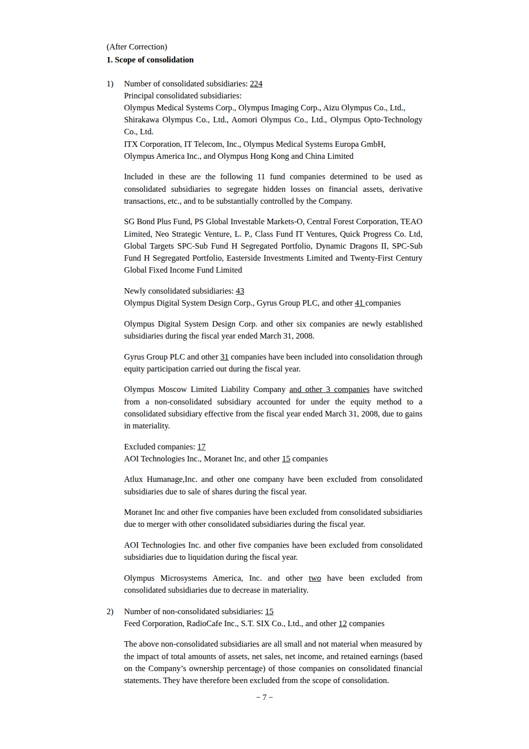(After Correction)
1. Scope of consolidation
1)
Number of consolidated subsidiaries: 224
Principal consolidated subsidiaries:
Olympus Medical Systems Corp., Olympus Imaging Corp., Aizu Olympus Co., Ltd.,
Shirakawa Olympus Co., Ltd., Aomori Olympus Co., Ltd., Olympus Opto-Technology Co., Ltd.
ITX Corporation, IT Telecom, Inc., Olympus Medical Systems Europa GmbH,
Olympus America Inc., and Olympus Hong Kong and China Limited
Included in these are the following 11 fund companies determined to be used as consolidated subsidiaries to segregate hidden losses on financial assets, derivative transactions, etc., and to be substantially controlled by the Company.
SG Bond Plus Fund, PS Global Investable Markets-O, Central Forest Corporation, TEAO Limited, Neo Strategic Venture, L. P., Class Fund IT Ventures, Quick Progress Co. Ltd, Global Targets SPC-Sub Fund H Segregated Portfolio, Dynamic Dragons II, SPC-Sub Fund H Segregated Portfolio, Easterside Investments Limited and Twenty-First Century Global Fixed Income Fund Limited
Newly consolidated subsidiaries: 43
Olympus Digital System Design Corp., Gyrus Group PLC, and other 41 companies
Olympus Digital System Design Corp. and other six companies are newly established subsidiaries during the fiscal year ended March 31, 2008.
Gyrus Group PLC and other 31 companies have been included into consolidation through equity participation carried out during the fiscal year.
Olympus Moscow Limited Liability Company and other 3 companies have switched from a non-consolidated subsidiary accounted for under the equity method to a consolidated subsidiary effective from the fiscal year ended March 31, 2008, due to gains in materiality.
Excluded companies: 17
AOI Technologies Inc., Moranet Inc, and other 15 companies
Atlux Humanage,Inc. and other one company have been excluded from consolidated subsidiaries due to sale of shares during the fiscal year.
Moranet Inc and other five companies have been excluded from consolidated subsidiaries due to merger with other consolidated subsidiaries during the fiscal year.
AOI Technologies Inc. and other five companies have been excluded from consolidated subsidiaries due to liquidation during the fiscal year.
Olympus Microsystems America, Inc. and other two have been excluded from consolidated subsidiaries due to decrease in materiality.
2)
Number of non-consolidated subsidiaries: 15
Feed Corporation, RadioCafe Inc., S.T. SIX Co., Ltd., and other 12 companies
The above non-consolidated subsidiaries are all small and not material when measured by the impact of total amounts of assets, net sales, net income, and retained earnings (based on the Company’s ownership percentage) of those companies on consolidated financial statements. They have therefore been excluded from the scope of consolidation.
− 7 −